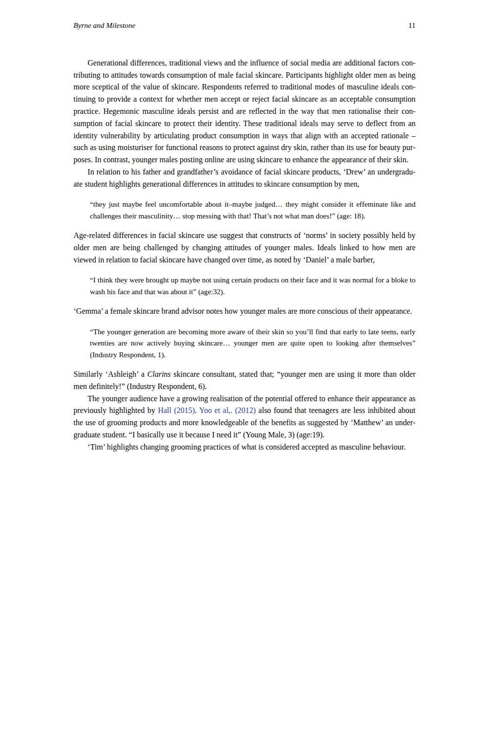Byrne and Milestone 11
Generational differences, traditional views and the influence of social media are additional factors contributing to attitudes towards consumption of male facial skincare. Participants highlight older men as being more sceptical of the value of skincare. Respondents referred to traditional modes of masculine ideals continuing to provide a context for whether men accept or reject facial skincare as an acceptable consumption practice. Hegemonic masculine ideals persist and are reflected in the way that men rationalise their consumption of facial skincare to protect their identity. These traditional ideals may serve to deflect from an identity vulnerability by articulating product consumption in ways that align with an accepted rationale – such as using moisturiser for functional reasons to protect against dry skin, rather than its use for beauty purposes. In contrast, younger males posting online are using skincare to enhance the appearance of their skin.
In relation to his father and grandfather’s avoidance of facial skincare products, ‘Drew’ an undergraduate student highlights generational differences in attitudes to skincare consumption by men,
“they just maybe feel uncomfortable about it–maybe judged… they might consider it effeminate like and challenges their masculinity… stop messing with that! That’s not what man does!” (age: 18).
Age-related differences in facial skincare use suggest that constructs of ‘norms’ in society possibly held by older men are being challenged by changing attitudes of younger males. Ideals linked to how men are viewed in relation to facial skincare have changed over time, as noted by ‘Daniel’ a male barber,
“I think they were brought up maybe not using certain products on their face and it was normal for a bloke to wash his face and that was about it” (age:32).
‘Gemma’ a female skincare brand advisor notes how younger males are more conscious of their appearance.
“The younger generation are becoming more aware of their skin so you’ll find that early to late teens, early twenties are now actively buying skincare… younger men are quite open to looking after themselves” (Industry Respondent, 1).
Similarly ‘Ashleigh’ a Clarins skincare consultant, stated that; “younger men are using it more than older men definitely!” (Industry Respondent, 6).
The younger audience have a growing realisation of the potential offered to enhance their appearance as previously highlighted by Hall (2015). Yoo et al,. (2012) also found that teenagers are less inhibited about the use of grooming products and more knowledgeable of the benefits as suggested by ‘Matthew’ an undergraduate student. “I basically use it because I need it” (Young Male, 3) (age:19).
‘Tim’ highlights changing grooming practices of what is considered accepted as masculine behaviour.